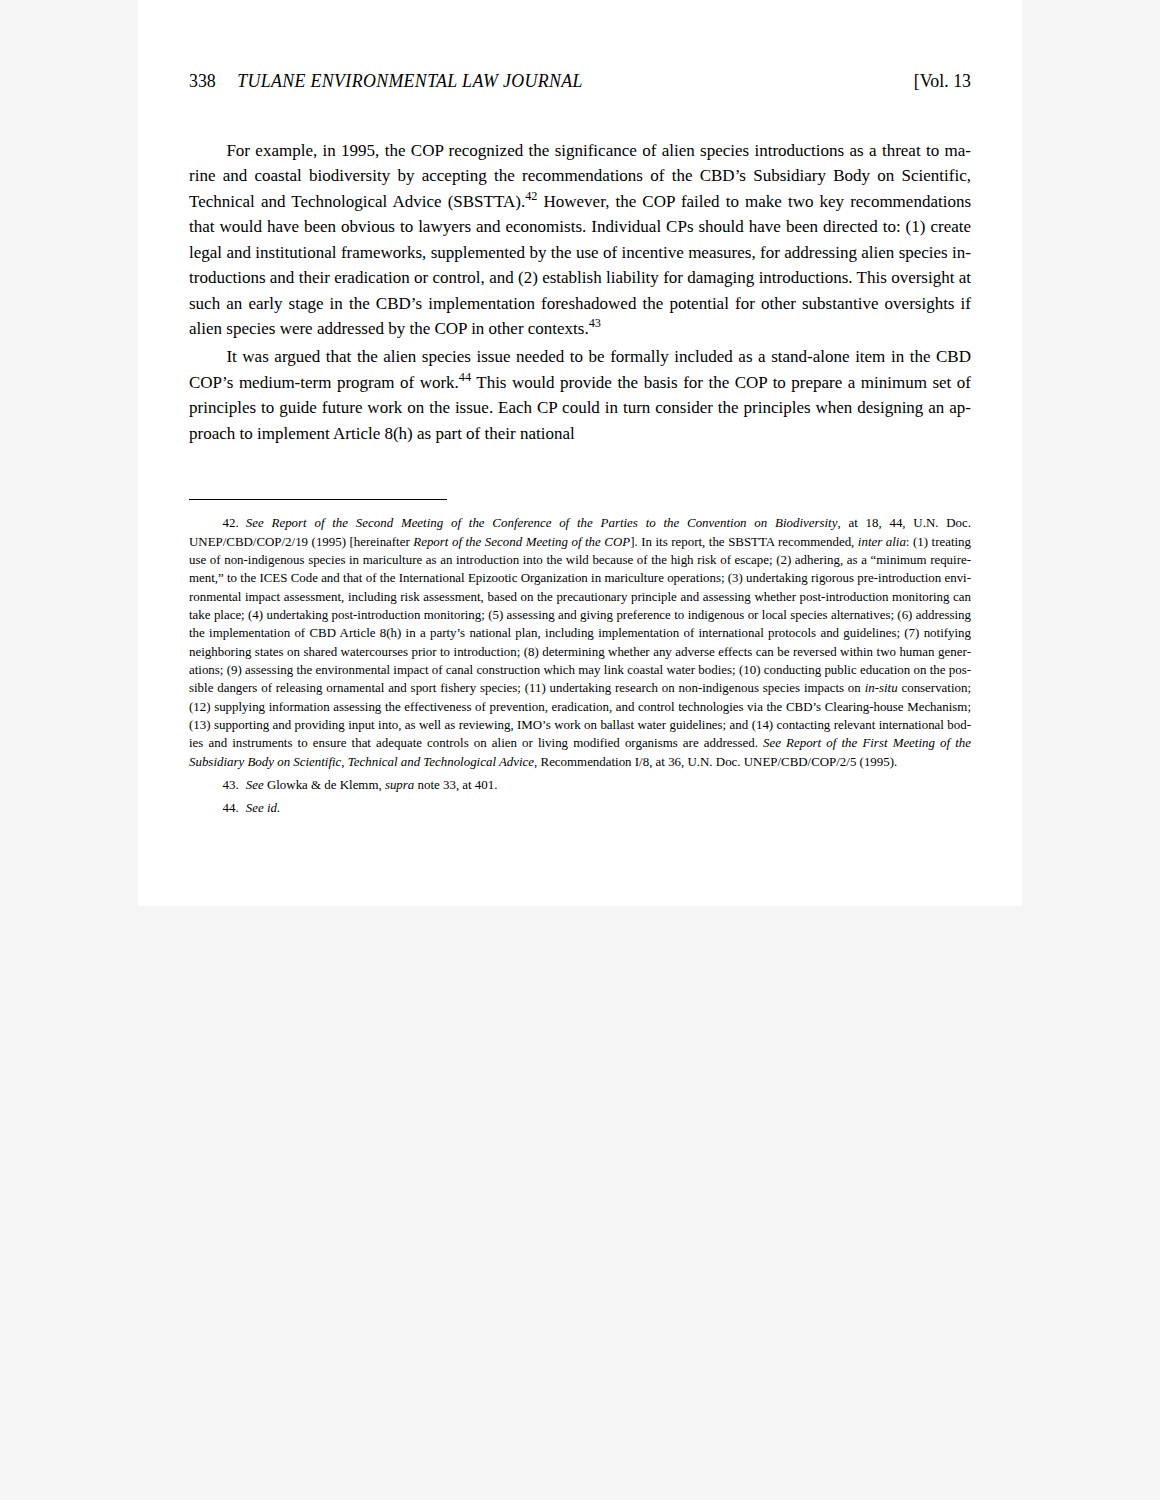338 TULANE ENVIRONMENTAL LAW JOURNAL [Vol. 13
For example, in 1995, the COP recognized the significance of alien species introductions as a threat to marine and coastal biodiversity by accepting the recommendations of the CBD’s Subsidiary Body on Scientific, Technical and Technological Advice (SBSTTA).42 However, the COP failed to make two key recommendations that would have been obvious to lawyers and economists. Individual CPs should have been directed to: (1) create legal and institutional frameworks, supplemented by the use of incentive measures, for addressing alien species introductions and their eradication or control, and (2) establish liability for damaging introductions. This oversight at such an early stage in the CBD’s implementation foreshadowed the potential for other substantive oversights if alien species were addressed by the COP in other contexts.43
It was argued that the alien species issue needed to be formally included as a stand-alone item in the CBD COP’s medium-term program of work.44 This would provide the basis for the COP to prepare a minimum set of principles to guide future work on the issue. Each CP could in turn consider the principles when designing an approach to implement Article 8(h) as part of their national
42. See Report of the Second Meeting of the Conference of the Parties to the Convention on Biodiversity, at 18, 44, U.N. Doc. UNEP/CBD/COP/2/19 (1995) [hereinafter Report of the Second Meeting of the COP]. In its report, the SBSTTA recommended, inter alia: (1) treating use of non-indigenous species in mariculture as an introduction into the wild because of the high risk of escape; (2) adhering, as a “minimum requirement,” to the ICES Code and that of the International Epizootic Organization in mariculture operations; (3) undertaking rigorous pre-introduction environmental impact assessment, including risk assessment, based on the precautionary principle and assessing whether post-introduction monitoring can take place; (4) undertaking post-introduction monitoring; (5) assessing and giving preference to indigenous or local species alternatives; (6) addressing the implementation of CBD Article 8(h) in a party’s national plan, including implementation of international protocols and guidelines; (7) notifying neighboring states on shared watercourses prior to introduction; (8) determining whether any adverse effects can be reversed within two human generations; (9) assessing the environmental impact of canal construction which may link coastal water bodies; (10) conducting public education on the possible dangers of releasing ornamental and sport fishery species; (11) undertaking research on non-indigenous species impacts on in-situ conservation; (12) supplying information assessing the effectiveness of prevention, eradication, and control technologies via the CBD’s Clearing-house Mechanism; (13) supporting and providing input into, as well as reviewing, IMO’s work on ballast water guidelines; and (14) contacting relevant international bodies and instruments to ensure that adequate controls on alien or living modified organisms are addressed. See Report of the First Meeting of the Subsidiary Body on Scientific, Technical and Technological Advice, Recommendation I/8, at 36, U.N. Doc. UNEP/CBD/COP/2/5 (1995).
43. See Glowka & de Klemm, supra note 33, at 401.
44. See id.